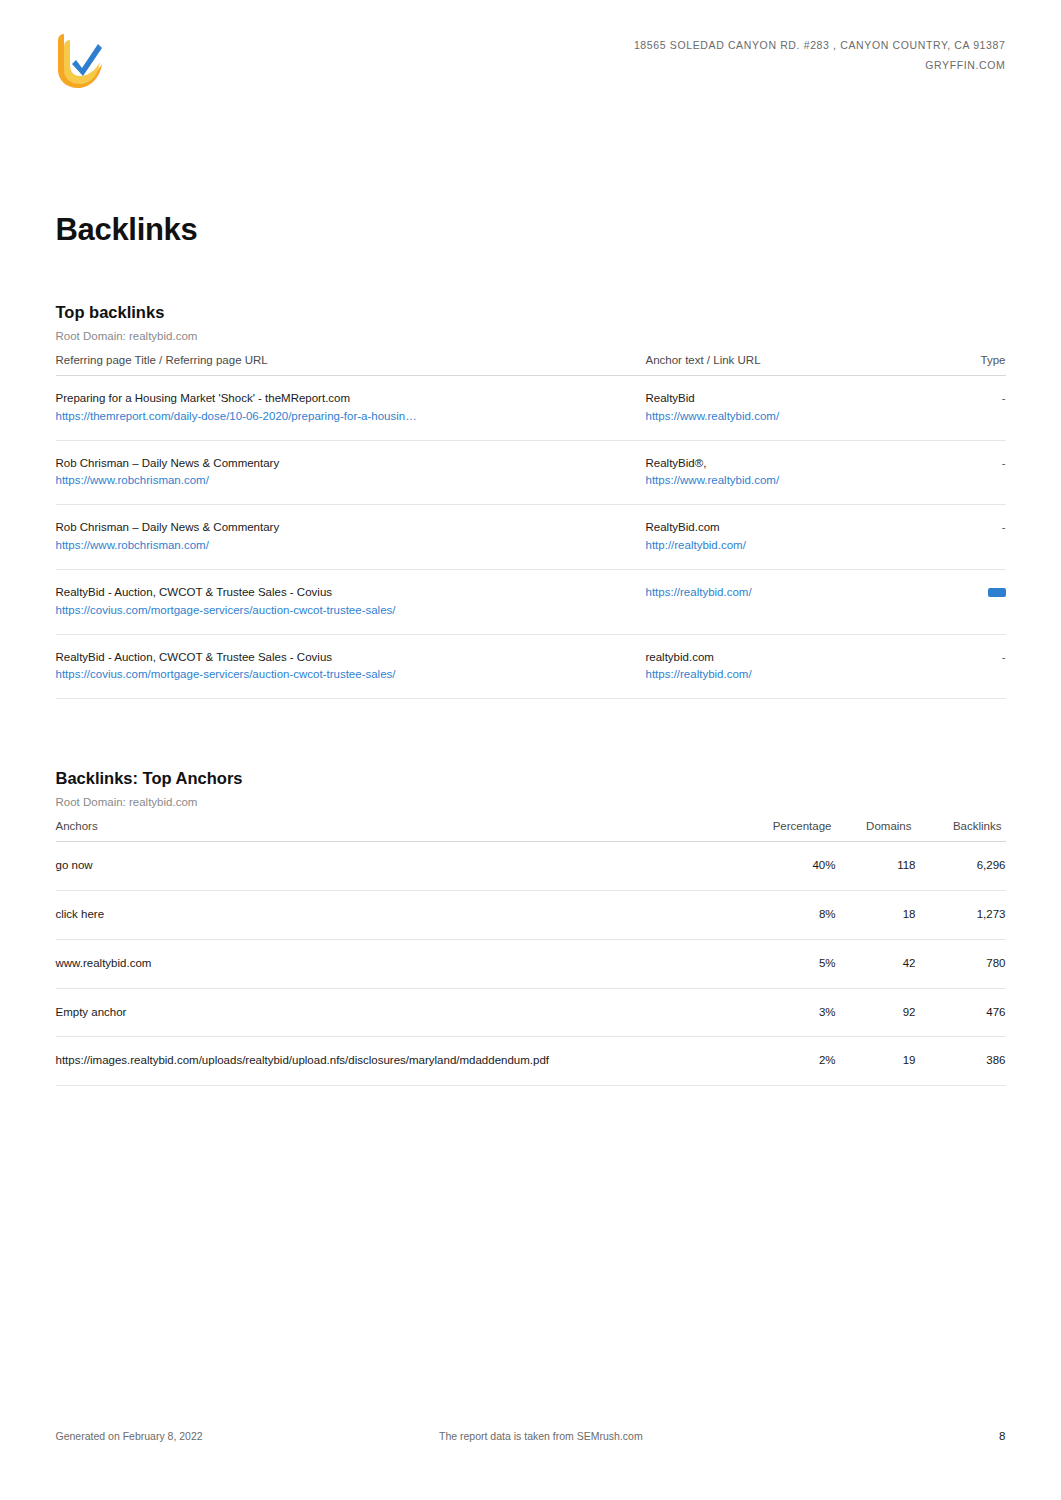18565 Soledad Canyon Rd. #283 , Canyon Country, CA 91387
Gryffin.com
Backlinks
Top backlinks
Root Domain: realtybid.com
| Referring page Title / Referring page URL | Anchor text / Link URL | Type |
| --- | --- | --- |
| Preparing for a Housing Market 'Shock' - theMReport.com https://themreport.com/daily-dose/10-06-2020/preparing-for-a-housin… | RealtyBid https://www.realtybid.com/ | - |
| Rob Chrisman – Daily News & Commentary https://www.robchrisman.com/ | RealtyBid®, https://www.realtybid.com/ | - |
| Rob Chrisman – Daily News & Commentary https://www.robchrisman.com/ | RealtyBid.com http://realtybid.com/ | - |
| RealtyBid - Auction, CWCOT & Trustee Sales - Covius https://covius.com/mortgage-servicers/auction-cwcot-trustee-sales/ | https://realtybid.com/ | |
| RealtyBid - Auction, CWCOT & Trustee Sales - Covius https://covius.com/mortgage-servicers/auction-cwcot-trustee-sales/ | realtybid.com https://realtybid.com/ | - |
Backlinks: Top Anchors
Root Domain: realtybid.com
| Anchors | Percentage | Domains | Backlinks |
| --- | --- | --- | --- |
| go now | 40% | 118 | 6,296 |
| click here | 8% | 18 | 1,273 |
| www.realtybid.com | 5% | 42 | 780 |
| Empty anchor | 3% | 92 | 476 |
| https://images.realtybid.com/uploads/realtybid/upload.nfs/disclosures/maryland/mdaddendum.pdf | 2% | 19 | 386 |
Generated on February 8, 2022
The report data is taken from SEMrush.com
8